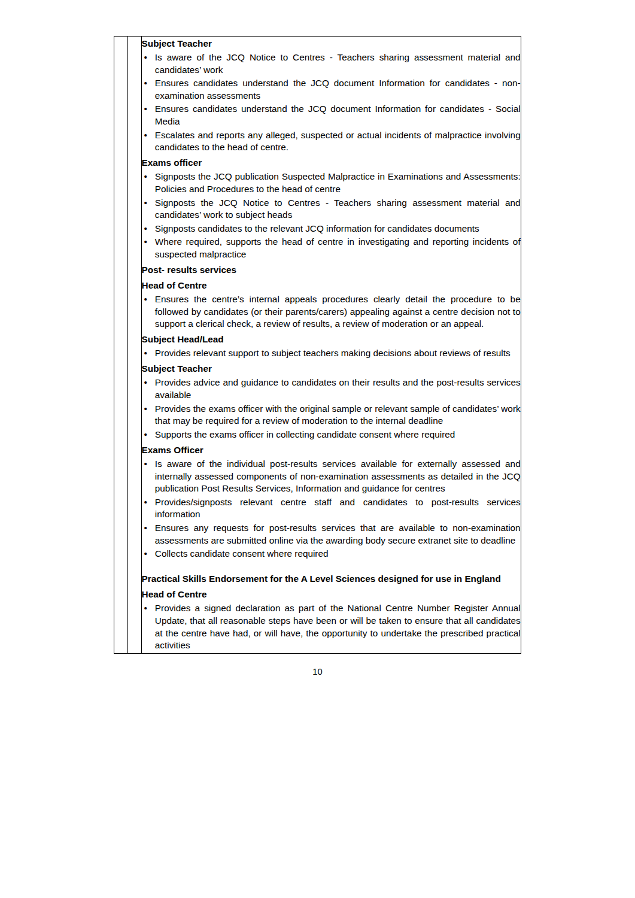| | | Subject Teacher Is aware of the JCQ Notice to Centres - Teachers sharing assessment material and candidates’ work Ensures candidates understand the JCQ document Information for candidates - non-examination assessments Ensures candidates understand the JCQ document Information for candidates - Social Media Escalates and reports any alleged, suspected or actual incidents of malpractice involving candidates to the head of centre. Exams officer Signposts the JCQ publication Suspected Malpractice in Examinations and Assessments: Policies and Procedures to the head of centre Signposts the JCQ Notice to Centres - Teachers sharing assessment material and candidates’ work to subject heads Signposts candidates to the relevant JCQ information for candidates documents Where required, supports the head of centre in investigating and reporting incidents of suspected malpractice Post- results services Head of Centre Ensures the centre’s internal appeals procedures clearly detail the procedure to be followed by candidates (or their parents/carers) appealing against a centre decision not to support a clerical check, a review of results, a review of moderation or an appeal. Subject Head/Lead Provides relevant support to subject teachers making decisions about reviews of results Subject Teacher Provides advice and guidance to candidates on their results and the post-results services available Provides the exams officer with the original sample or relevant sample of candidates’ work that may be required for a review of moderation to the internal deadline Supports the exams officer in collecting candidate consent where required Exams Officer Is aware of the individual post-results services available for externally assessed and internally assessed components of non-examination assessments as detailed in the JCQ publication Post Results Services, Information and guidance for centres Provides/signposts relevant centre staff and candidates to post-results services information Ensures any requests for post-results services that are available to non-examination assessments are submitted online via the awarding body secure extranet site to deadline Collects candidate consent where required Practical Skills Endorsement for the A Level Sciences designed for use in England Head of Centre Provides a signed declaration as part of the National Centre Number Register Annual Update, that all reasonable steps have been or will be taken to ensure that all candidates at the centre have had, or will have, the opportunity to undertake the prescribed practical activities |
10